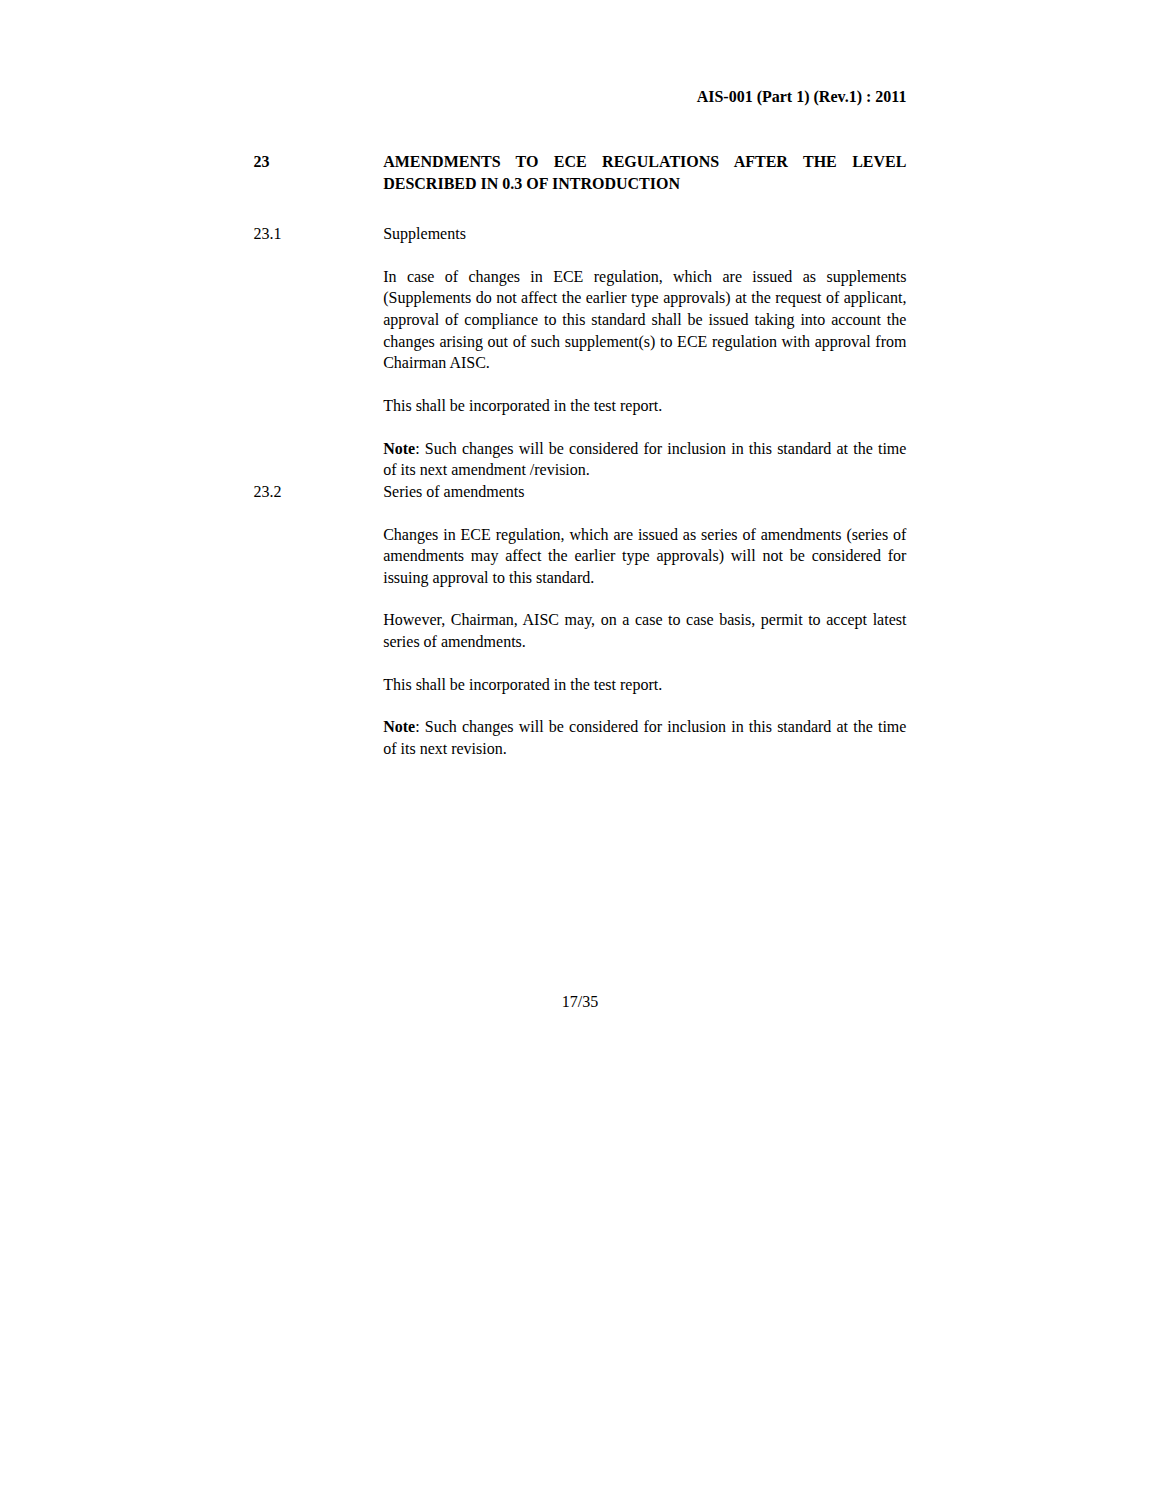AIS-001 (Part 1) (Rev.1) : 2011
| 23 | AMENDMENTS TO ECE REGULATIONS AFTER THE LEVEL DESCRIBED IN 0.3 OF INTRODUCTION |
| 23.1 | Supplements In case of changes in ECE regulation, which are issued as supplements (Supplements do not affect the earlier type approvals) at the request of applicant, approval of compliance to this standard shall be issued taking into account the changes arising out of such supplement(s) to ECE regulation with approval from Chairman AISC. This shall be incorporated in the test report. Note : Such changes will be considered for inclusion in this standard at the time of its next amendment /revision. |
| 23.2 | Series of amendments Changes in ECE regulation, which are issued as series of amendments (series of amendments may affect the earlier type approvals) will not be considered for issuing approval to this standard. However, Chairman, AISC may, on a case to case basis, permit to accept latest series of amendments. This shall be incorporated in the test report. Note : Such changes will be considered for inclusion in this standard at the time of its next revision. |
17/35